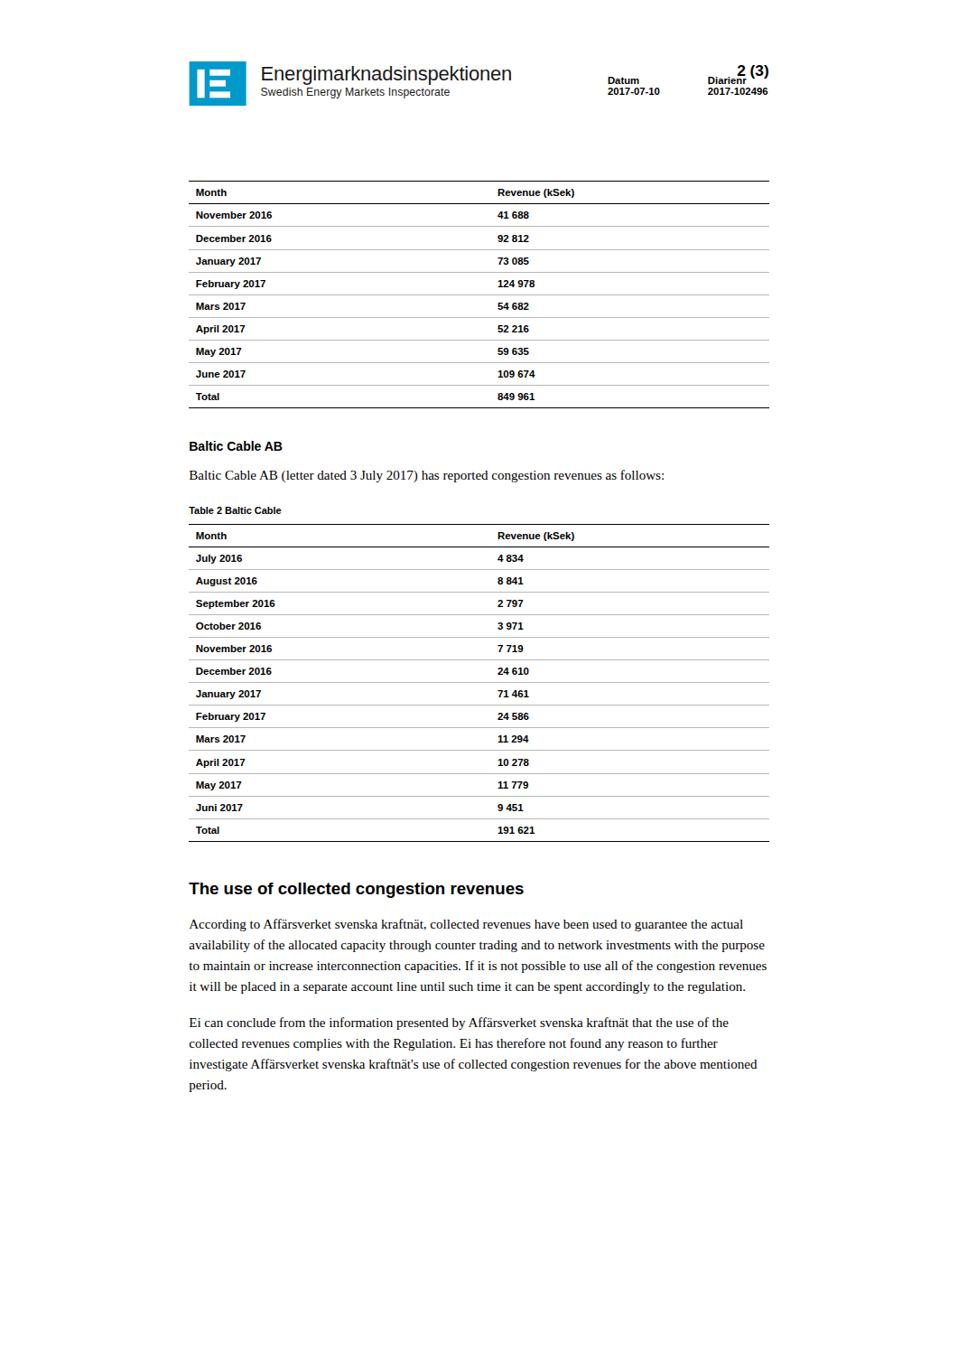Energimarknadsinspektionen
Swedish Energy Markets Inspectorate
Datum 2017-07-10
Diarienr 2017-102496
2 (3)
| Month | Revenue (kSek) |
| --- | --- |
| November 2016 | 41 688 |
| December 2016 | 92 812 |
| January 2017 | 73 085 |
| February 2017 | 124 978 |
| Mars 2017 | 54 682 |
| April 2017 | 52 216 |
| May 2017 | 59 635 |
| June 2017 | 109 674 |
| Total | 849 961 |
Baltic Cable AB
Baltic Cable AB (letter dated 3 July 2017) has reported congestion revenues as follows:
Table 2 Baltic Cable
| Month | Revenue (kSek) |
| --- | --- |
| July 2016 | 4 834 |
| August 2016 | 8 841 |
| September 2016 | 2 797 |
| October 2016 | 3 971 |
| November 2016 | 7 719 |
| December 2016 | 24 610 |
| January 2017 | 71 461 |
| February 2017 | 24 586 |
| Mars 2017 | 11 294 |
| April 2017 | 10 278 |
| May 2017 | 11 779 |
| Juni 2017 | 9 451 |
| Total | 191 621 |
The use of collected congestion revenues
According to Affärsverket svenska kraftnät, collected revenues have been used to guarantee the actual availability of the allocated capacity through counter trading and to network investments with the purpose to maintain or increase interconnection capacities. If it is not possible to use all of the congestion revenues it will be placed in a separate account line until such time it can be spent accordingly to the regulation.
Ei can conclude from the information presented by Affärsverket svenska kraftnät that the use of the collected revenues complies with the Regulation. Ei has therefore not found any reason to further investigate Affärsverket svenska kraftnät's use of collected congestion revenues for the above mentioned period.